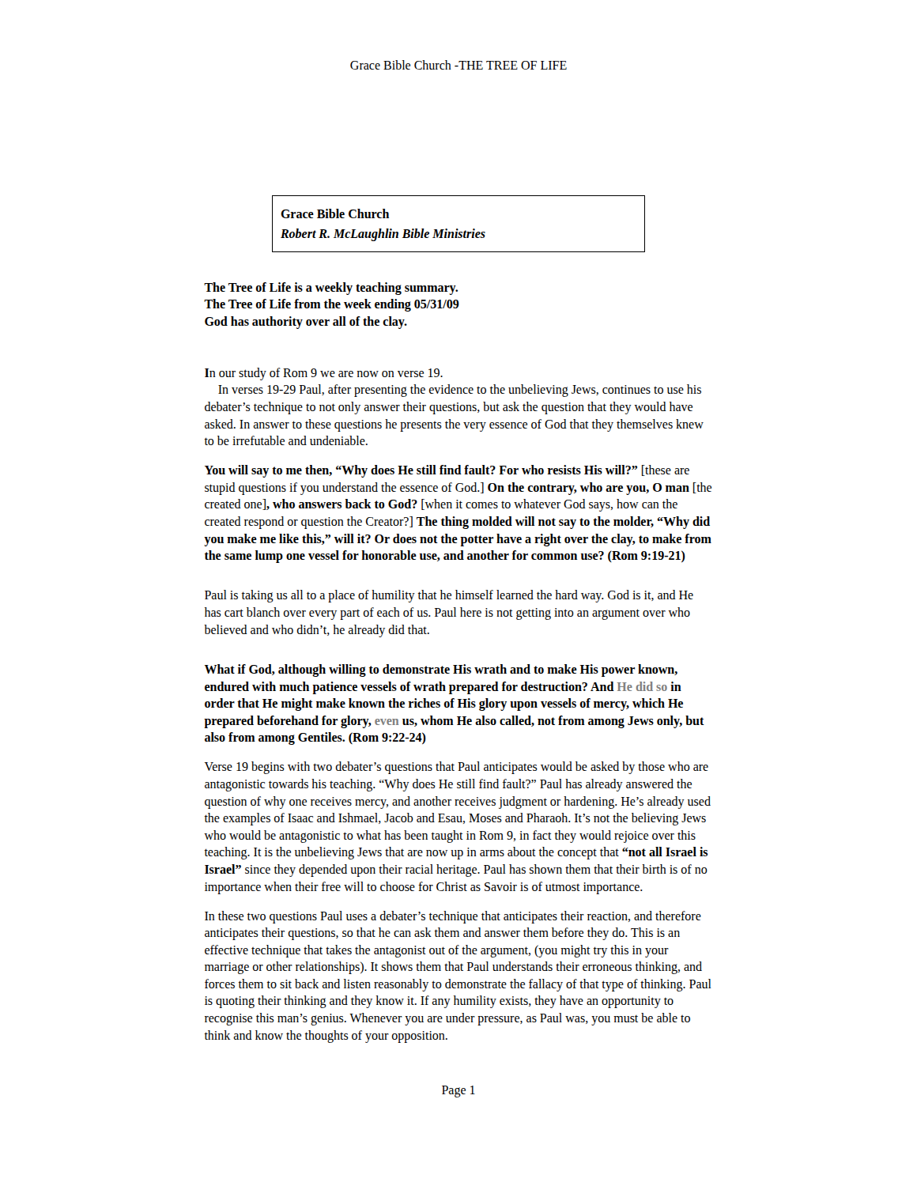Grace Bible Church -THE TREE OF LIFE
Grace Bible Church
Robert R. McLaughlin Bible Ministries
The Tree of Life is a weekly teaching summary.
The Tree of Life from the week ending 05/31/09
God has authority over all of the clay.
In our study of Rom 9 we are now on verse 19.
In verses 19-29 Paul, after presenting the evidence to the unbelieving Jews, continues to use his debater’s technique to not only answer their questions, but ask the question that they would have asked. In answer to these questions he presents the very essence of God that they themselves knew to be irrefutable and undeniable.
You will say to me then, “Why does He still find fault? For who resists His will?” [these are stupid questions if you understand the essence of God.] On the contrary, who are you, O man [the created one], who answers back to God? [when it comes to whatever God says, how can the created respond or question the Creator?] The thing molded will not say to the molder, “Why did you make me like this,” will it? Or does not the potter have a right over the clay, to make from the same lump one vessel for honorable use, and another for common use? (Rom 9:19-21)
Paul is taking us all to a place of humility that he himself learned the hard way. God is it, and He has cart blanch over every part of each of us. Paul here is not getting into an argument over who believed and who didn’t, he already did that.
What if God, although willing to demonstrate His wrath and to make His power known, endured with much patience vessels of wrath prepared for destruction? And He did so in order that He might make known the riches of His glory upon vessels of mercy, which He prepared beforehand for glory, even us, whom He also called, not from among Jews only, but also from among Gentiles. (Rom 9:22-24)
Verse 19 begins with two debater’s questions that Paul anticipates would be asked by those who are antagonistic towards his teaching. “Why does He still find fault?” Paul has already answered the question of why one receives mercy, and another receives judgment or hardening. He’s already used the examples of Isaac and Ishmael, Jacob and Esau, Moses and Pharaoh. It’s not the believing Jews who would be antagonistic to what has been taught in Rom 9, in fact they would rejoice over this teaching. It is the unbelieving Jews that are now up in arms about the concept that “not all Israel is Israel” since they depended upon their racial heritage. Paul has shown them that their birth is of no importance when their free will to choose for Christ as Savoir is of utmost importance.
In these two questions Paul uses a debater’s technique that anticipates their reaction, and therefore anticipates their questions, so that he can ask them and answer them before they do. This is an effective technique that takes the antagonist out of the argument, (you might try this in your marriage or other relationships). It shows them that Paul understands their erroneous thinking, and forces them to sit back and listen reasonably to demonstrate the fallacy of that type of thinking. Paul is quoting their thinking and they know it. If any humility exists, they have an opportunity to recognise this man’s genius. Whenever you are under pressure, as Paul was, you must be able to think and know the thoughts of your opposition.
Page 1